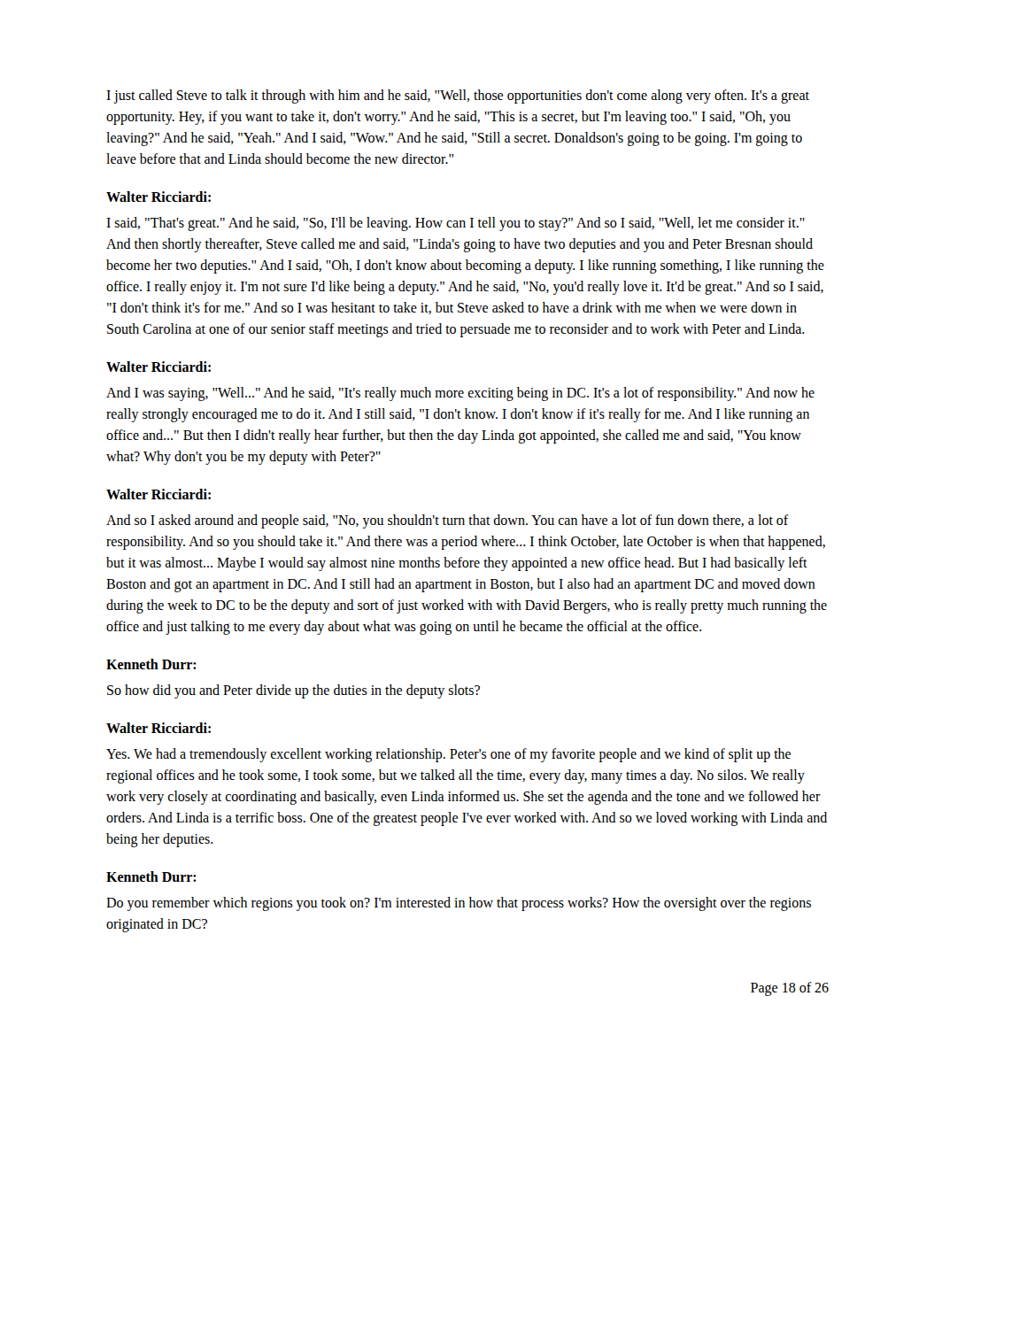I just called Steve to talk it through with him and he said, "Well, those opportunities don't come along very often. It's a great opportunity. Hey, if you want to take it, don't worry." And he said, "This is a secret, but I'm leaving too." I said, "Oh, you leaving?" And he said, "Yeah." And I said, "Wow." And he said, "Still a secret. Donaldson's going to be going. I'm going to leave before that and Linda should become the new director."
Walter Ricciardi:
I said, "That's great." And he said, "So, I'll be leaving. How can I tell you to stay?" And so I said, "Well, let me consider it." And then shortly thereafter, Steve called me and said, "Linda's going to have two deputies and you and Peter Bresnan should become her two deputies." And I said, "Oh, I don't know about becoming a deputy. I like running something, I like running the office. I really enjoy it. I'm not sure I'd like being a deputy." And he said, "No, you'd really love it. It'd be great." And so I said, "I don't think it's for me." And so I was hesitant to take it, but Steve asked to have a drink with me when we were down in South Carolina at one of our senior staff meetings and tried to persuade me to reconsider and to work with Peter and Linda.
Walter Ricciardi:
And I was saying, "Well..." And he said, "It's really much more exciting being in DC. It's a lot of responsibility." And now he really strongly encouraged me to do it. And I still said, "I don't know. I don't know if it's really for me. And I like running an office and..." But then I didn't really hear further, but then the day Linda got appointed, she called me and said, "You know what? Why don't you be my deputy with Peter?"
Walter Ricciardi:
And so I asked around and people said, "No, you shouldn't turn that down. You can have a lot of fun down there, a lot of responsibility. And so you should take it." And there was a period where... I think October, late October is when that happened, but it was almost... Maybe I would say almost nine months before they appointed a new office head. But I had basically left Boston and got an apartment in DC. And I still had an apartment in Boston, but I also had an apartment DC and moved down during the week to DC to be the deputy and sort of just worked with with David Bergers, who is really pretty much running the office and just talking to me every day about what was going on until he became the official at the office.
Kenneth Durr:
So how did you and Peter divide up the duties in the deputy slots?
Walter Ricciardi:
Yes. We had a tremendously excellent working relationship. Peter's one of my favorite people and we kind of split up the regional offices and he took some, I took some, but we talked all the time, every day, many times a day. No silos. We really work very closely at coordinating and basically, even Linda informed us. She set the agenda and the tone and we followed her orders. And Linda is a terrific boss. One of the greatest people I've ever worked with. And so we loved working with Linda and being her deputies.
Kenneth Durr:
Do you remember which regions you took on? I'm interested in how that process works? How the oversight over the regions originated in DC?
Page 18 of 26